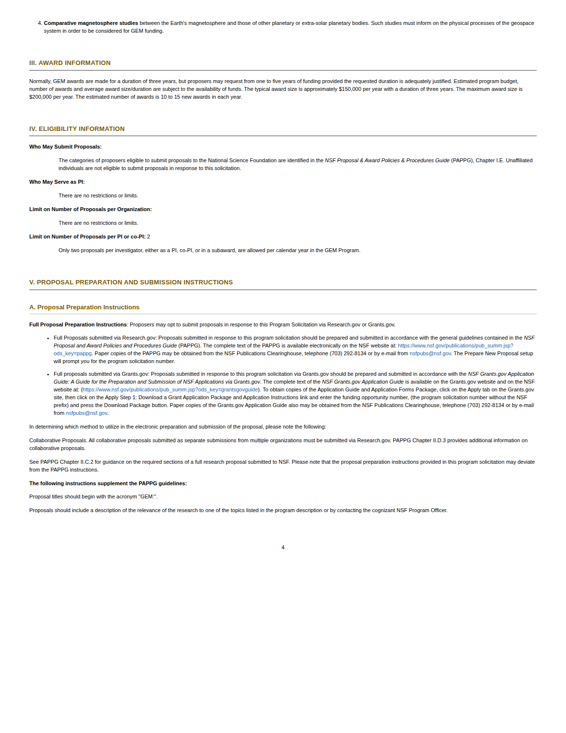Comparative magnetosphere studies between the Earth's magnetosphere and those of other planetary or extra-solar planetary bodies. Such studies must inform on the physical processes of the geospace system in order to be considered for GEM funding.
III. AWARD INFORMATION
Normally, GEM awards are made for a duration of three years, but proposers may request from one to five years of funding provided the requested duration is adequately justified. Estimated program budget, number of awards and average award size/duration are subject to the availability of funds. The typical award size is approximately $150,000 per year with a duration of three years. The maximum award size is $200,000 per year. The estimated number of awards is 10 to 15 new awards in each year.
IV. ELIGIBILITY INFORMATION
Who May Submit Proposals:
The categories of proposers eligible to submit proposals to the National Science Foundation are identified in the NSF Proposal & Award Policies & Procedures Guide (PAPPG), Chapter I.E. Unaffiliated individuals are not eligible to submit proposals in response to this solicitation.
Who May Serve as PI:
There are no restrictions or limits.
Limit on Number of Proposals per Organization:
There are no restrictions or limits.
Limit on Number of Proposals per PI or co-PI: 2
Only two proposals per investigator, either as a PI, co-PI, or in a subaward, are allowed per calendar year in the GEM Program.
V. PROPOSAL PREPARATION AND SUBMISSION INSTRUCTIONS
A. Proposal Preparation Instructions
Full Proposal Preparation Instructions: Proposers may opt to submit proposals in response to this Program Solicitation via Research.gov or Grants.gov.
Full Proposals submitted via Research.gov: Proposals submitted in response to this program solicitation should be prepared and submitted in accordance with the general guidelines contained in the NSF Proposal and Award Policies and Procedures Guide (PAPPG). The complete text of the PAPPG is available electronically on the NSF website at: https://www.nsf.gov/publications/pub_summ.jsp?ods_key=pappg. Paper copies of the PAPPG may be obtained from the NSF Publications Clearinghouse, telephone (703) 292-8134 or by e-mail from nsfpubs@nsf.gov. The Prepare New Proposal setup will prompt you for the program solicitation number.
Full proposals submitted via Grants.gov: Proposals submitted in response to this program solicitation via Grants.gov should be prepared and submitted in accordance with the NSF Grants.gov Application Guide: A Guide for the Preparation and Submission of NSF Applications via Grants.gov. The complete text of the NSF Grants.gov Application Guide is available on the Grants.gov website and on the NSF website at: (https://www.nsf.gov/publications/pub_summ.jsp?ods_key=grantsgovguide). To obtain copies of the Application Guide and Application Forms Package, click on the Apply tab on the Grants.gov site, then click on the Apply Step 1: Download a Grant Application Package and Application Instructions link and enter the funding opportunity number, (the program solicitation number without the NSF prefix) and press the Download Package button. Paper copies of the Grants.gov Application Guide also may be obtained from the NSF Publications Clearinghouse, telephone (703) 292-8134 or by e-mail from nsfpubs@nsf.gov.
In determining which method to utilize in the electronic preparation and submission of the proposal, please note the following:
Collaborative Proposals. All collaborative proposals submitted as separate submissions from multiple organizations must be submitted via Research.gov. PAPPG Chapter II.D.3 provides additional information on collaborative proposals.
See PAPPG Chapter II.C.2 for guidance on the required sections of a full research proposal submitted to NSF. Please note that the proposal preparation instructions provided in this program solicitation may deviate from the PAPPG instructions.
The following instructions supplement the PAPPG guidelines:
Proposal titles should begin with the acronym "GEM:".
Proposals should include a description of the relevance of the research to one of the topics listed in the program description or by contacting the cognizant NSF Program Officer.
4